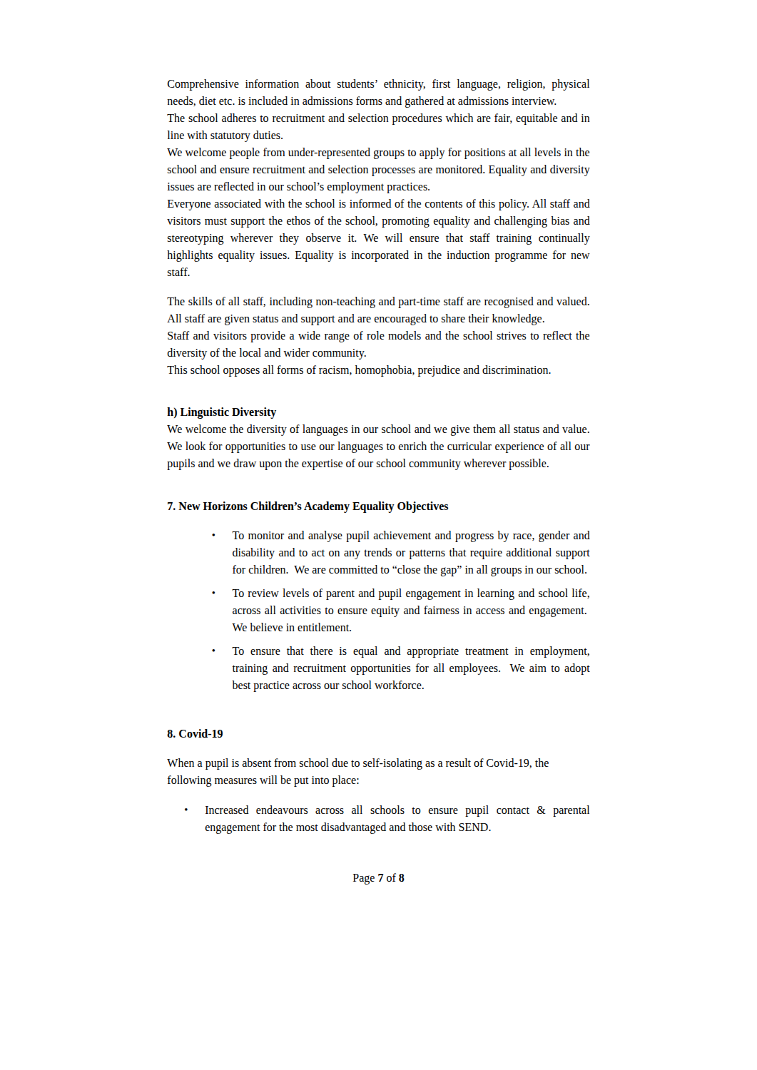Comprehensive information about students’ ethnicity, first language, religion, physical needs, diet etc. is included in admissions forms and gathered at admissions interview.
The school adheres to recruitment and selection procedures which are fair, equitable and in line with statutory duties.
We welcome people from under-represented groups to apply for positions at all levels in the school and ensure recruitment and selection processes are monitored. Equality and diversity issues are reflected in our school’s employment practices.
Everyone associated with the school is informed of the contents of this policy. All staff and visitors must support the ethos of the school, promoting equality and challenging bias and stereotyping wherever they observe it. We will ensure that staff training continually highlights equality issues. Equality is incorporated in the induction programme for new staff.
The skills of all staff, including non-teaching and part-time staff are recognised and valued. All staff are given status and support and are encouraged to share their knowledge.
Staff and visitors provide a wide range of role models and the school strives to reflect the diversity of the local and wider community.
This school opposes all forms of racism, homophobia, prejudice and discrimination.
h) Linguistic Diversity
We welcome the diversity of languages in our school and we give them all status and value. We look for opportunities to use our languages to enrich the curricular experience of all our pupils and we draw upon the expertise of our school community wherever possible.
7. New Horizons Children’s Academy Equality Objectives
To monitor and analyse pupil achievement and progress by race, gender and disability and to act on any trends or patterns that require additional support for children. We are committed to “close the gap” in all groups in our school.
To review levels of parent and pupil engagement in learning and school life, across all activities to ensure equity and fairness in access and engagement. We believe in entitlement.
To ensure that there is equal and appropriate treatment in employment, training and recruitment opportunities for all employees. We aim to adopt best practice across our school workforce.
8. Covid-19
When a pupil is absent from school due to self-isolating as a result of Covid-19, the following measures will be put into place:
Increased endeavours across all schools to ensure pupil contact & parental engagement for the most disadvantaged and those with SEND.
Page 7 of 8